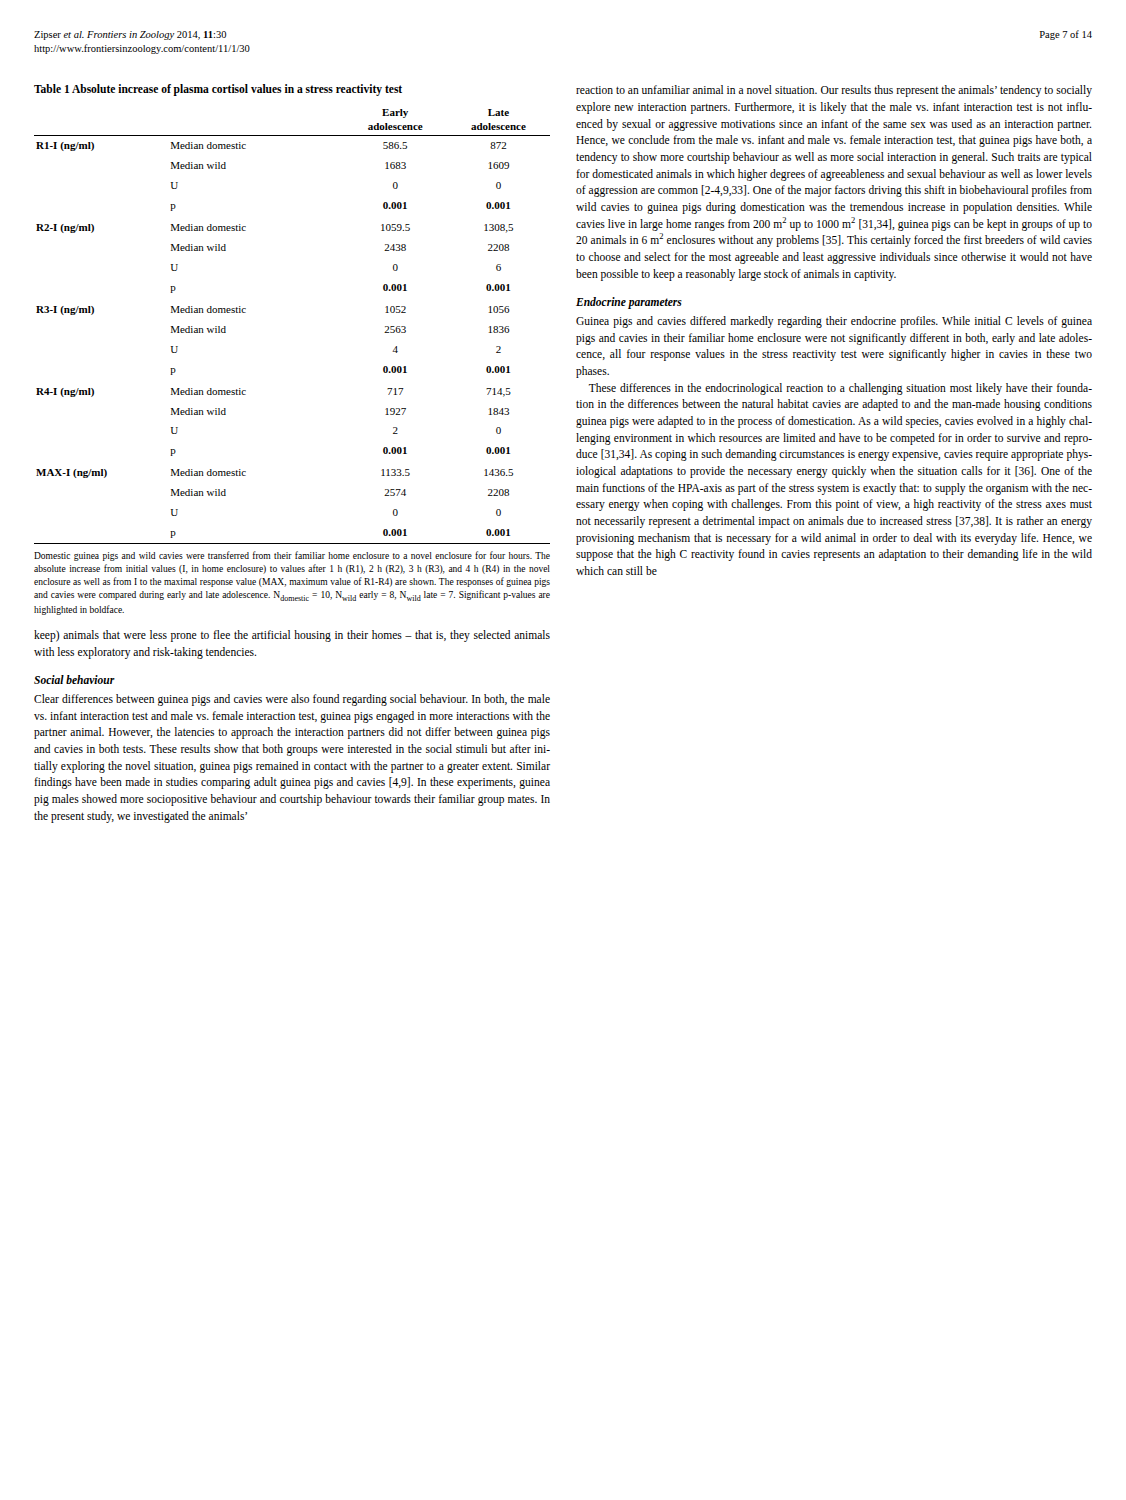Zipser et al. Frontiers in Zoology 2014, 11:30
http://www.frontiersinzoology.com/content/11/1/30
Page 7 of 14
Table 1 Absolute increase of plasma cortisol values in a stress reactivity test
| | | Early adolescence | Late adolescence |
| --- | --- | --- | --- |
| R1-I (ng/ml) | Median domestic | 586.5 | 872 |
| | Median wild | 1683 | 1609 |
| | U | 0 | 0 |
| | p | 0.001 | 0.001 |
| R2-I (ng/ml) | Median domestic | 1059.5 | 1308,5 |
| | Median wild | 2438 | 2208 |
| | U | 0 | 6 |
| | p | 0.001 | 0.001 |
| R3-I (ng/ml) | Median domestic | 1052 | 1056 |
| | Median wild | 2563 | 1836 |
| | U | 4 | 2 |
| | p | 0.001 | 0.001 |
| R4-I (ng/ml) | Median domestic | 717 | 714,5 |
| | Median wild | 1927 | 1843 |
| | U | 2 | 0 |
| | p | 0.001 | 0.001 |
| MAX-I (ng/ml) | Median domestic | 1133.5 | 1436.5 |
| | Median wild | 2574 | 2208 |
| | U | 0 | 0 |
| | p | 0.001 | 0.001 |
Domestic guinea pigs and wild cavies were transferred from their familiar home enclosure to a novel enclosure for four hours. The absolute increase from initial values (I, in home enclosure) to values after 1 h (R1), 2 h (R2), 3 h (R3), and 4 h (R4) in the novel enclosure as well as from I to the maximal response value (MAX, maximum value of R1-R4) are shown. The responses of guinea pigs and cavies were compared during early and late adolescence. Ndomestic = 10, Nwild early = 8, Nwild late = 7. Significant p-values are highlighted in boldface.
keep) animals that were less prone to flee the artificial housing in their homes – that is, they selected animals with less exploratory and risk-taking tendencies.
Social behaviour
Clear differences between guinea pigs and cavies were also found regarding social behaviour. In both, the male vs. infant interaction test and male vs. female interaction test, guinea pigs engaged in more interactions with the partner animal. However, the latencies to approach the interaction partners did not differ between guinea pigs and cavies in both tests. These results show that both groups were interested in the social stimuli but after initially exploring the novel situation, guinea pigs remained in contact with the partner to a greater extent. Similar findings have been made in studies comparing adult guinea pigs and cavies [4,9]. In these experiments, guinea pig males showed more sociopositive behaviour and courtship behaviour towards their familiar group mates. In the present study, we investigated the animals’
reaction to an unfamiliar animal in a novel situation. Our results thus represent the animals’ tendency to socially explore new interaction partners. Furthermore, it is likely that the male vs. infant interaction test is not influenced by sexual or aggressive motivations since an infant of the same sex was used as an interaction partner. Hence, we conclude from the male vs. infant and male vs. female interaction test, that guinea pigs have both, a tendency to show more courtship behaviour as well as more social interaction in general. Such traits are typical for domesticated animals in which higher degrees of agreeableness and sexual behaviour as well as lower levels of aggression are common [2-4,9,33]. One of the major factors driving this shift in biobehavioural profiles from wild cavies to guinea pigs during domestication was the tremendous increase in population densities. While cavies live in large home ranges from 200 m2 up to 1000 m2 [31,34], guinea pigs can be kept in groups of up to 20 animals in 6 m2 enclosures without any problems [35]. This certainly forced the first breeders of wild cavies to choose and select for the most agreeable and least aggressive individuals since otherwise it would not have been possible to keep a reasonably large stock of animals in captivity.
Endocrine parameters
Guinea pigs and cavies differed markedly regarding their endocrine profiles. While initial C levels of guinea pigs and cavies in their familiar home enclosure were not significantly different in both, early and late adolescence, all four response values in the stress reactivity test were significantly higher in cavies in these two phases.
These differences in the endocrinological reaction to a challenging situation most likely have their foundation in the differences between the natural habitat cavies are adapted to and the man-made housing conditions guinea pigs were adapted to in the process of domestication. As a wild species, cavies evolved in a highly challenging environment in which resources are limited and have to be competed for in order to survive and reproduce [31,34]. As coping in such demanding circumstances is energy expensive, cavies require appropriate physiological adaptations to provide the necessary energy quickly when the situation calls for it [36]. One of the main functions of the HPA-axis as part of the stress system is exactly that: to supply the organism with the necessary energy when coping with challenges. From this point of view, a high reactivity of the stress axes must not necessarily represent a detrimental impact on animals due to increased stress [37,38]. It is rather an energy provisioning mechanism that is necessary for a wild animal in order to deal with its everyday life. Hence, we suppose that the high C reactivity found in cavies represents an adaptation to their demanding life in the wild which can still be